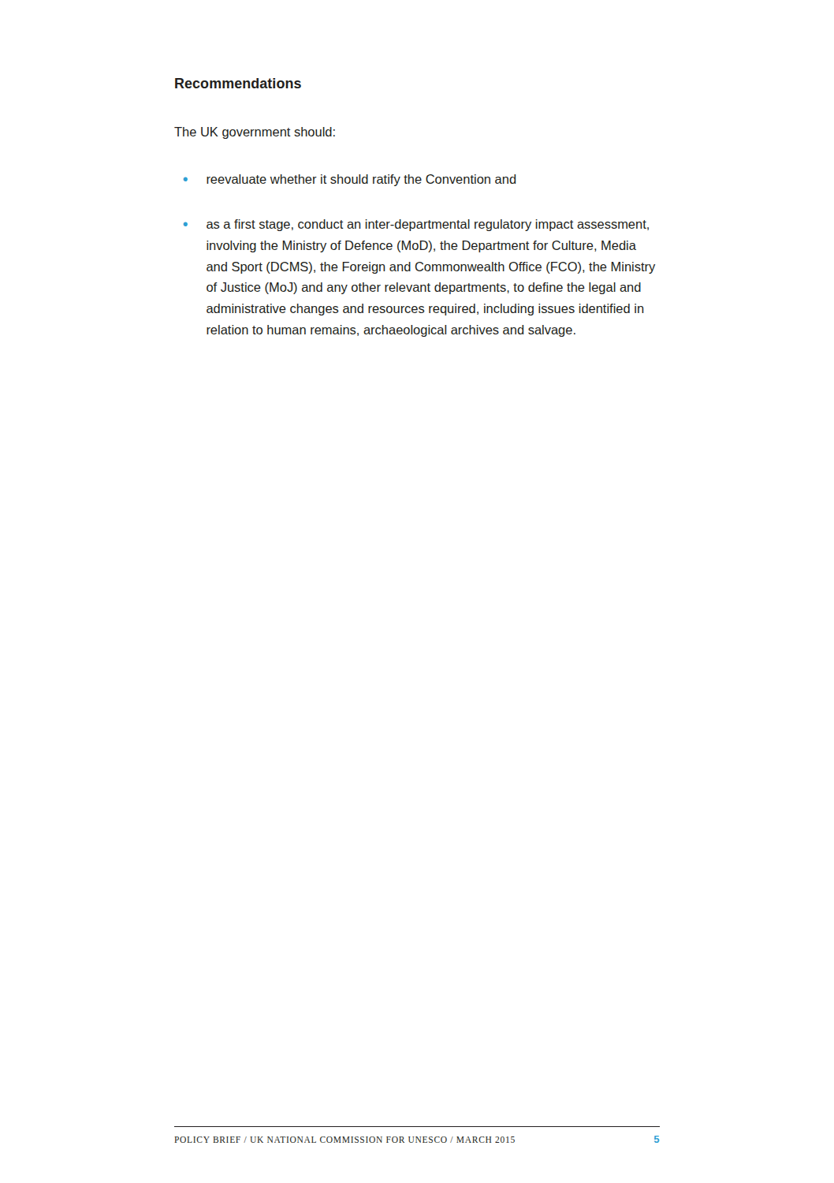Recommendations
The UK government should:
reevaluate whether it should ratify the Convention and
as a first stage, conduct an inter-departmental regulatory impact assessment, involving the Ministry of Defence (MoD), the Department for Culture, Media and Sport (DCMS), the Foreign and Commonwealth Office (FCO), the Ministry of Justice (MoJ) and any other relevant departments, to define the legal and administrative changes and resources required, including issues identified in relation to human remains, archaeological archives and salvage.
Policy Brief / UK National Commission for UNESCO / March 2015 5